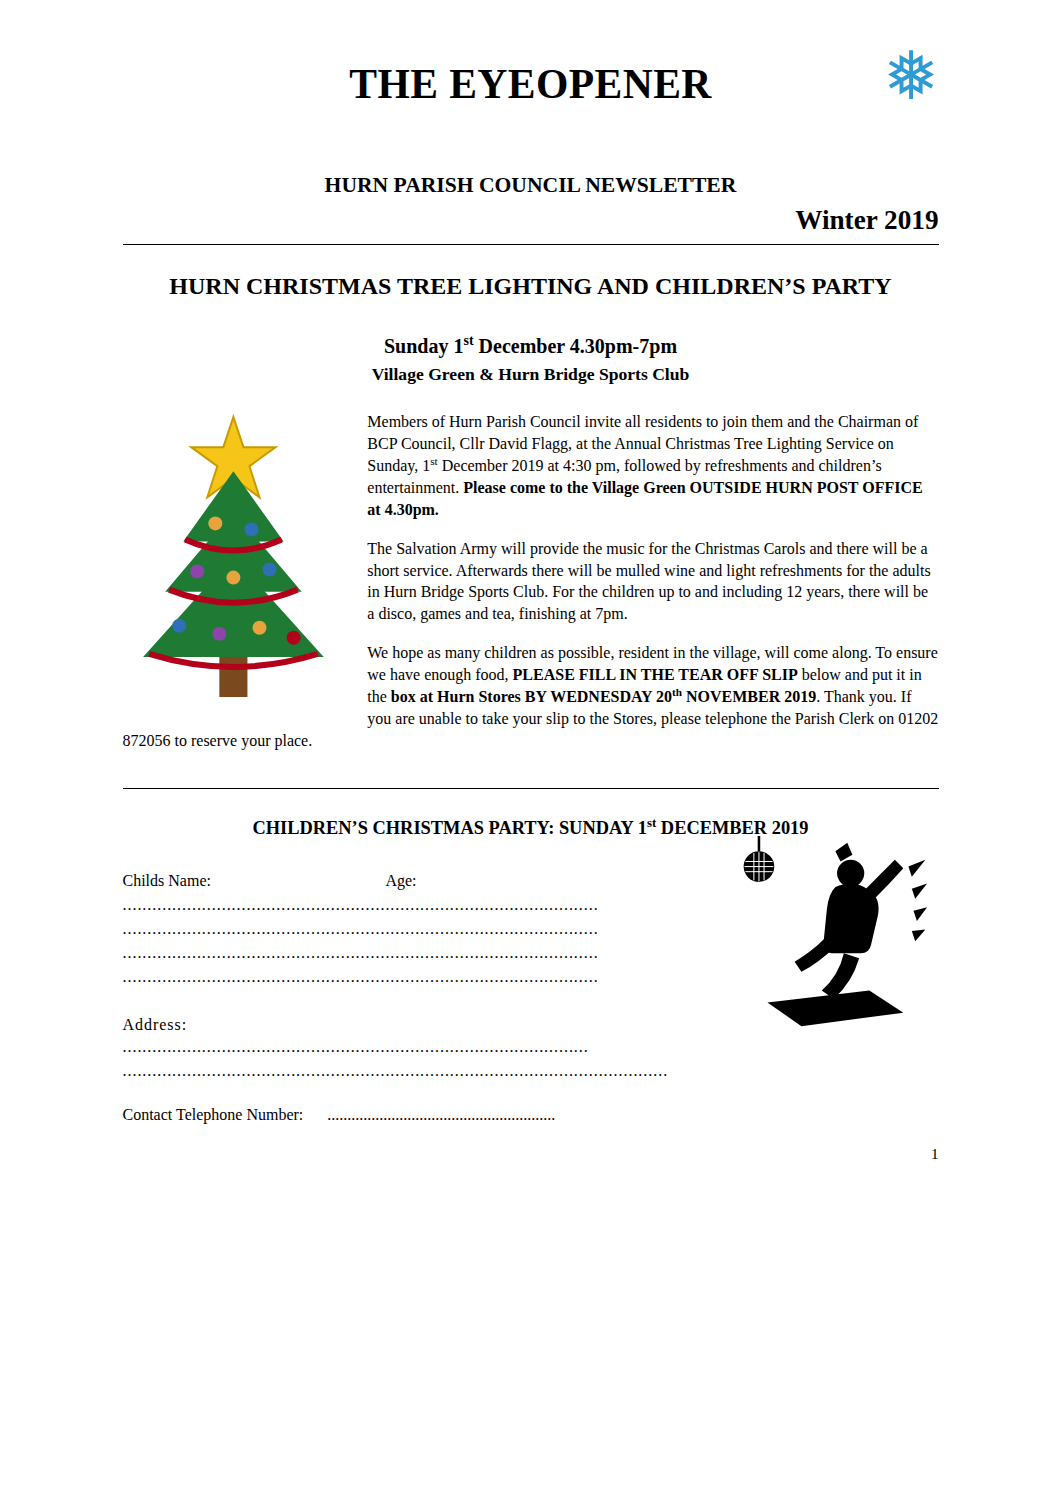❅
THE EYEOPENER
HURN PARISH COUNCIL NEWSLETTER
Winter 2019
HURN CHRISTMAS TREE LIGHTING AND CHILDREN’S PARTY
Sunday 1st December 4.30pm-7pm
Village Green & Hurn Bridge Sports Club
Members of Hurn Parish Council invite all residents to join them and the Chairman of BCP Council, Cllr David Flagg, at the Annual Christmas Tree Lighting Service on Sunday, 1st December 2019 at 4:30 pm, followed by refreshments and children’s entertainment. Please come to the Village Green OUTSIDE HURN POST OFFICE at 4.30pm.
The Salvation Army will provide the music for the Christmas Carols and there will be a short service. Afterwards there will be mulled wine and light refreshments for the adults in Hurn Bridge Sports Club. For the children up to and including 12 years, there will be a disco, games and tea, finishing at 7pm.
We hope as many children as possible, resident in the village, will come along. To ensure we have enough food, PLEASE FILL IN THE TEAR OFF SLIP below and put it in the box at Hurn Stores BY WEDNESDAY 20th NOVEMBER 2019. Thank you. If you are unable to take your slip to the Stores, please telephone the Parish Clerk on 01202 872056 to reserve your place.
CHILDREN’S CHRISTMAS PARTY: SUNDAY 1st DECEMBER 2019
| Childs Name: | Age: |
| ..................................................... | ........................................... |
| ..................................................... | ........................................... |
| ..................................................... | ........................................... |
| ..................................................... | ........................................... |
Address: ..............................................................................................
..............................................................................................................
Contact Telephone Number: .........................................................
1